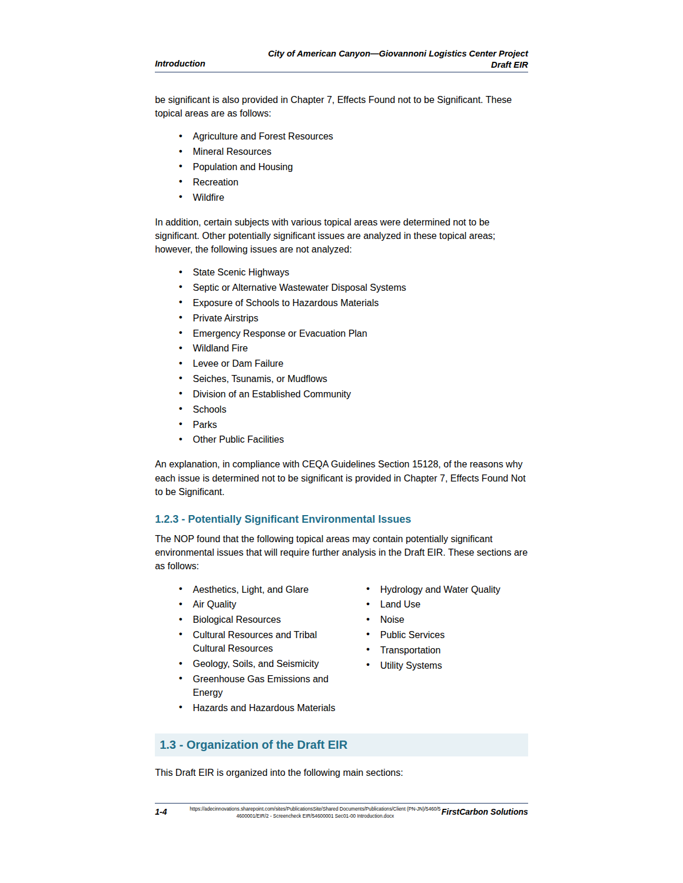| Introduction | City of American Canyon—Giovannoni Logistics Center Project Draft EIR |
be significant is also provided in Chapter 7, Effects Found not to be Significant. These topical areas are as follows:
Agriculture and Forest Resources
Mineral Resources
Population and Housing
Recreation
Wildfire
In addition, certain subjects with various topical areas were determined not to be significant. Other potentially significant issues are analyzed in these topical areas; however, the following issues are not analyzed:
State Scenic Highways
Septic or Alternative Wastewater Disposal Systems
Exposure of Schools to Hazardous Materials
Private Airstrips
Emergency Response or Evacuation Plan
Wildland Fire
Levee or Dam Failure
Seiches, Tsunamis, or Mudflows
Division of an Established Community
Schools
Parks
Other Public Facilities
An explanation, in compliance with CEQA Guidelines Section 15128, of the reasons why each issue is determined not to be significant is provided in Chapter 7, Effects Found Not to be Significant.
1.2.3 - Potentially Significant Environmental Issues
The NOP found that the following topical areas may contain potentially significant environmental issues that will require further analysis in the Draft EIR. These sections are as follows:
Aesthetics, Light, and Glare
Air Quality
Biological Resources
Cultural Resources and Tribal Cultural Resources
Geology, Soils, and Seismicity
Greenhouse Gas Emissions and Energy
Hazards and Hazardous Materials
Hydrology and Water Quality
Land Use
Noise
Public Services
Transportation
Utility Systems
1.3 - Organization of the Draft EIR
This Draft EIR is organized into the following main sections:
| 1-4 | https://adecinnovations.sharepoint.com/sites/PublicationsSite/Shared Documents/Publications/Client (PN-JN)/5460/54600001/EIR/2 - Screencheck EIR/54600001 Sec01-00 Introduction.docx | FirstCarbon Solutions |